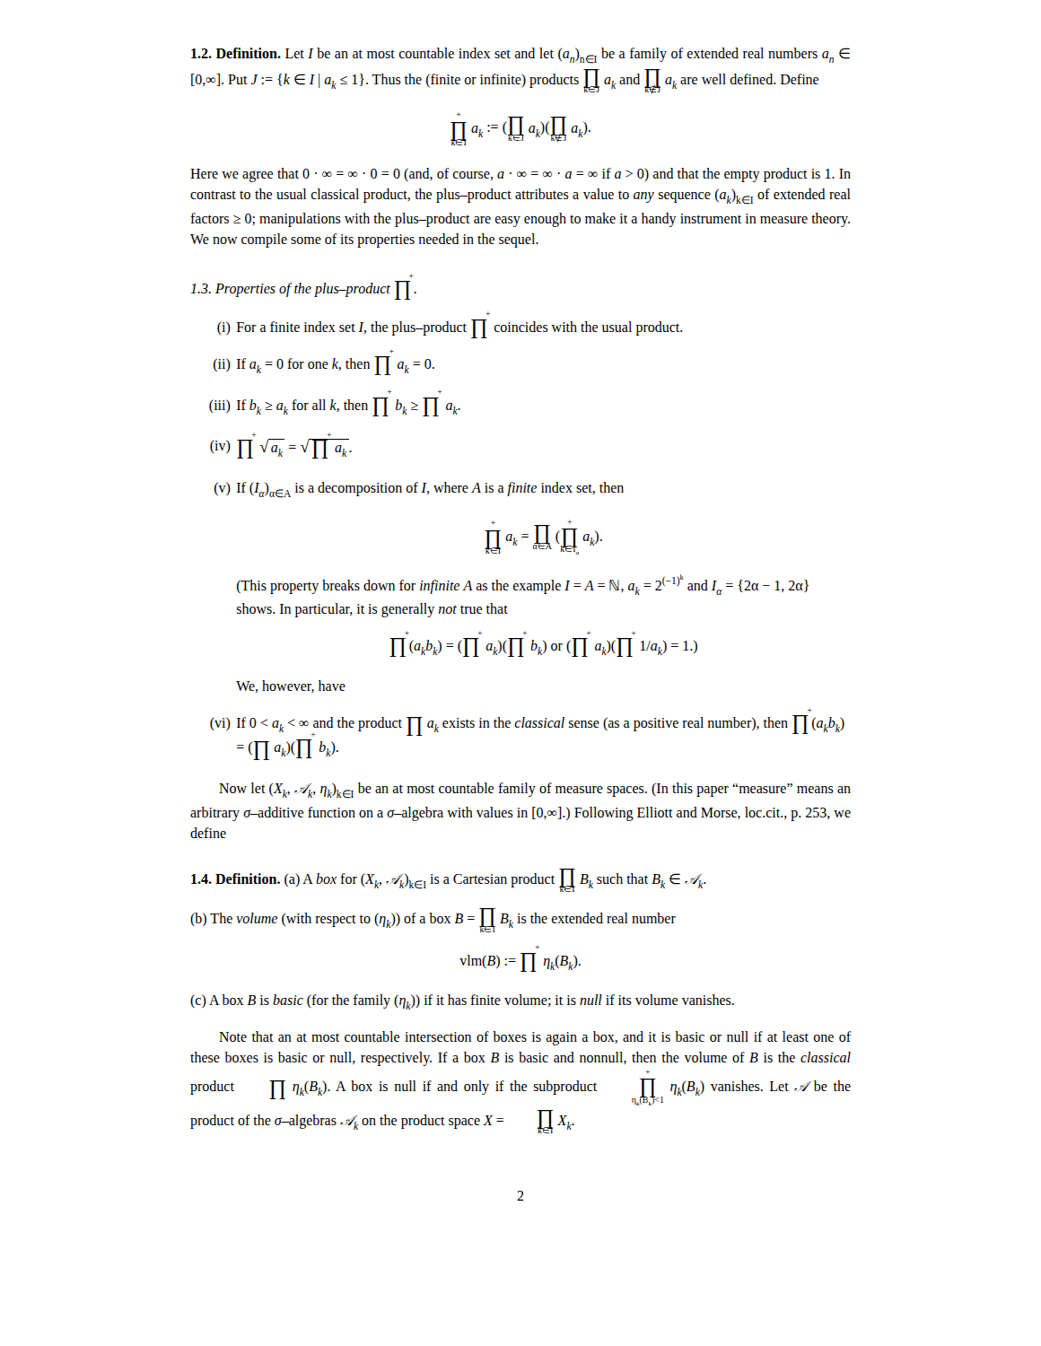1.2. Definition. Let I be an at most countable index set and let (an)n∈I be a family of extended real numbers an ∈ [0,∞]. Put J := {k ∈ I | ak ≤ 1}. Thus the (finite or infinite) products ∏k∈J ak and ∏k∉J ak are well defined. Define
+∏k∈I ak := (∏k∈J ak)(∏k∉J ak).
Here we agree that 0 · ∞ = ∞ · 0 = 0 (and, of course, a · ∞ = ∞ · a = ∞ if a > 0) and that the empty product is 1. In contrast to the usual classical product, the plus–product attributes a value to any sequence (ak)k∈I of extended real factors ≥ 0; manipulations with the plus–product are easy enough to make it a handy instrument in measure theory. We now compile some of its properties needed in the sequel.
1.3. Properties of the plus–product ∏+.
(i) For a finite index set I, the plus–product ∏+ coincides with the usual product.
(ii) If ak = 0 for one k, then ∏+ ak = 0.
(iii) If bk ≥ ak for all k, then ∏+ bk ≥ ∏+ ak.
(iv)∏+ √ak = √∏+ ak.
(v) If (Iα)α∈A is a decomposition of I, where A is a finite index set, then
+∏k∈I ak = ∏α∈A (+∏k∈Iα ak).
(This property breaks down for infinite A as the example I = A = ℕ, ak = 2(−1)k and Iα = {2α − 1, 2α} shows. In particular, it is generally not true that
∏+(akbk) = (∏+ ak)(∏+ bk) or (∏+ ak)(∏+ 1/ak) = 1.)
We, however, have
(vi) If 0 < ak < ∞ and the product ∏ ak exists in the classical sense (as a positive real number), then ∏+(akbk) = (∏ ak)(∏+ bk).
Now let (Xk, 𝒜k, ηk)k∈I be an at most countable family of measure spaces. (In this paper “measure” means an arbitrary σ–additive function on a σ–algebra with values in [0,∞].) Following Elliott and Morse, loc.cit., p. 253, we define
1.4. Definition. (a) A box for (Xk, 𝒜k)k∈I is a Cartesian product ∏k∈I Bk such that Bk ∈ 𝒜k.
(b) The volume (with respect to (ηk)) of a box B = ∏k∈I Bk is the extended real number
vlm(B) := ∏+ ηk(Bk).
(c) A box B is basic (for the family (ηk)) if it has finite volume; it is null if its volume vanishes.
Note that an at most countable intersection of boxes is again a box, and it is basic or null if at least one of these boxes is basic or null, respectively. If a box B is basic and nonnull, then the volume of B is the classical product ∏ ηk(Bk). A box is null if and only if the subproduct +∏ηk(Bk)<1 ηk(Bk) vanishes. Let 𝒜 be the product of the σ–algebras 𝒜k on the product space X = ∏k∈I Xk.
2